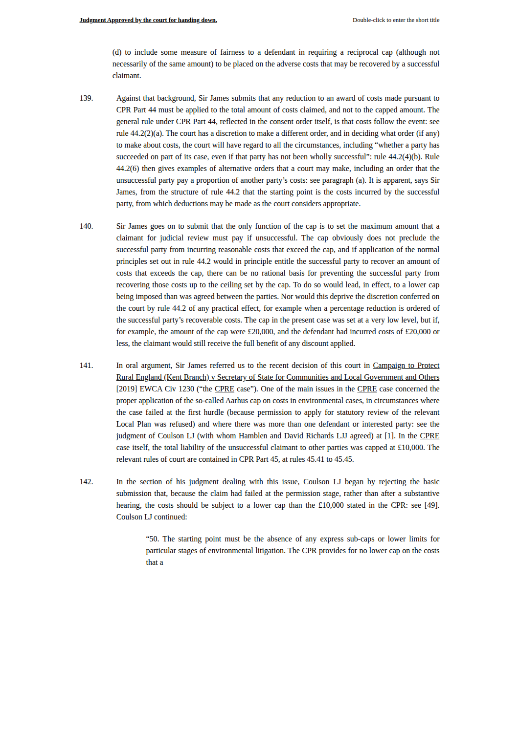Judgment Approved by the court for handing down. Double-click to enter the short title
(d) to include some measure of fairness to a defendant in requiring a reciprocal cap (although not necessarily of the same amount) to be placed on the adverse costs that may be recovered by a successful claimant.
139.
Against that background, Sir James submits that any reduction to an award of costs made pursuant to CPR Part 44 must be applied to the total amount of costs claimed, and not to the capped amount. The general rule under CPR Part 44, reflected in the consent order itself, is that costs follow the event: see rule 44.2(2)(a). The court has a discretion to make a different order, and in deciding what order (if any) to make about costs, the court will have regard to all the circumstances, including “whether a party has succeeded on part of its case, even if that party has not been wholly successful”: rule 44.2(4)(b). Rule 44.2(6) then gives examples of alternative orders that a court may make, including an order that the unsuccessful party pay a proportion of another party’s costs: see paragraph (a). It is apparent, says Sir James, from the structure of rule 44.2 that the starting point is the costs incurred by the successful party, from which deductions may be made as the court considers appropriate.
140.
Sir James goes on to submit that the only function of the cap is to set the maximum amount that a claimant for judicial review must pay if unsuccessful. The cap obviously does not preclude the successful party from incurring reasonable costs that exceed the cap, and if application of the normal principles set out in rule 44.2 would in principle entitle the successful party to recover an amount of costs that exceeds the cap, there can be no rational basis for preventing the successful party from recovering those costs up to the ceiling set by the cap. To do so would lead, in effect, to a lower cap being imposed than was agreed between the parties. Nor would this deprive the discretion conferred on the court by rule 44.2 of any practical effect, for example when a percentage reduction is ordered of the successful party’s recoverable costs. The cap in the present case was set at a very low level, but if, for example, the amount of the cap were £20,000, and the defendant had incurred costs of £20,000 or less, the claimant would still receive the full benefit of any discount applied.
141.
In oral argument, Sir James referred us to the recent decision of this court in Campaign to Protect Rural England (Kent Branch) v Secretary of State for Communities and Local Government and Others [2019] EWCA Civ 1230 (“the CPRE case”). One of the main issues in the CPRE case concerned the proper application of the so-called Aarhus cap on costs in environmental cases, in circumstances where the case failed at the first hurdle (because permission to apply for statutory review of the relevant Local Plan was refused) and where there was more than one defendant or interested party: see the judgment of Coulson LJ (with whom Hamblen and David Richards LJJ agreed) at [1]. In the CPRE case itself, the total liability of the unsuccessful claimant to other parties was capped at £10,000. The relevant rules of court are contained in CPR Part 45, at rules 45.41 to 45.45.
142.
In the section of his judgment dealing with this issue, Coulson LJ began by rejecting the basic submission that, because the claim had failed at the permission stage, rather than after a substantive hearing, the costs should be subject to a lower cap than the £10,000 stated in the CPR: see [49]. Coulson LJ continued:
“50. The starting point must be the absence of any express sub-caps or lower limits for particular stages of environmental litigation. The CPR provides for no lower cap on the costs that a